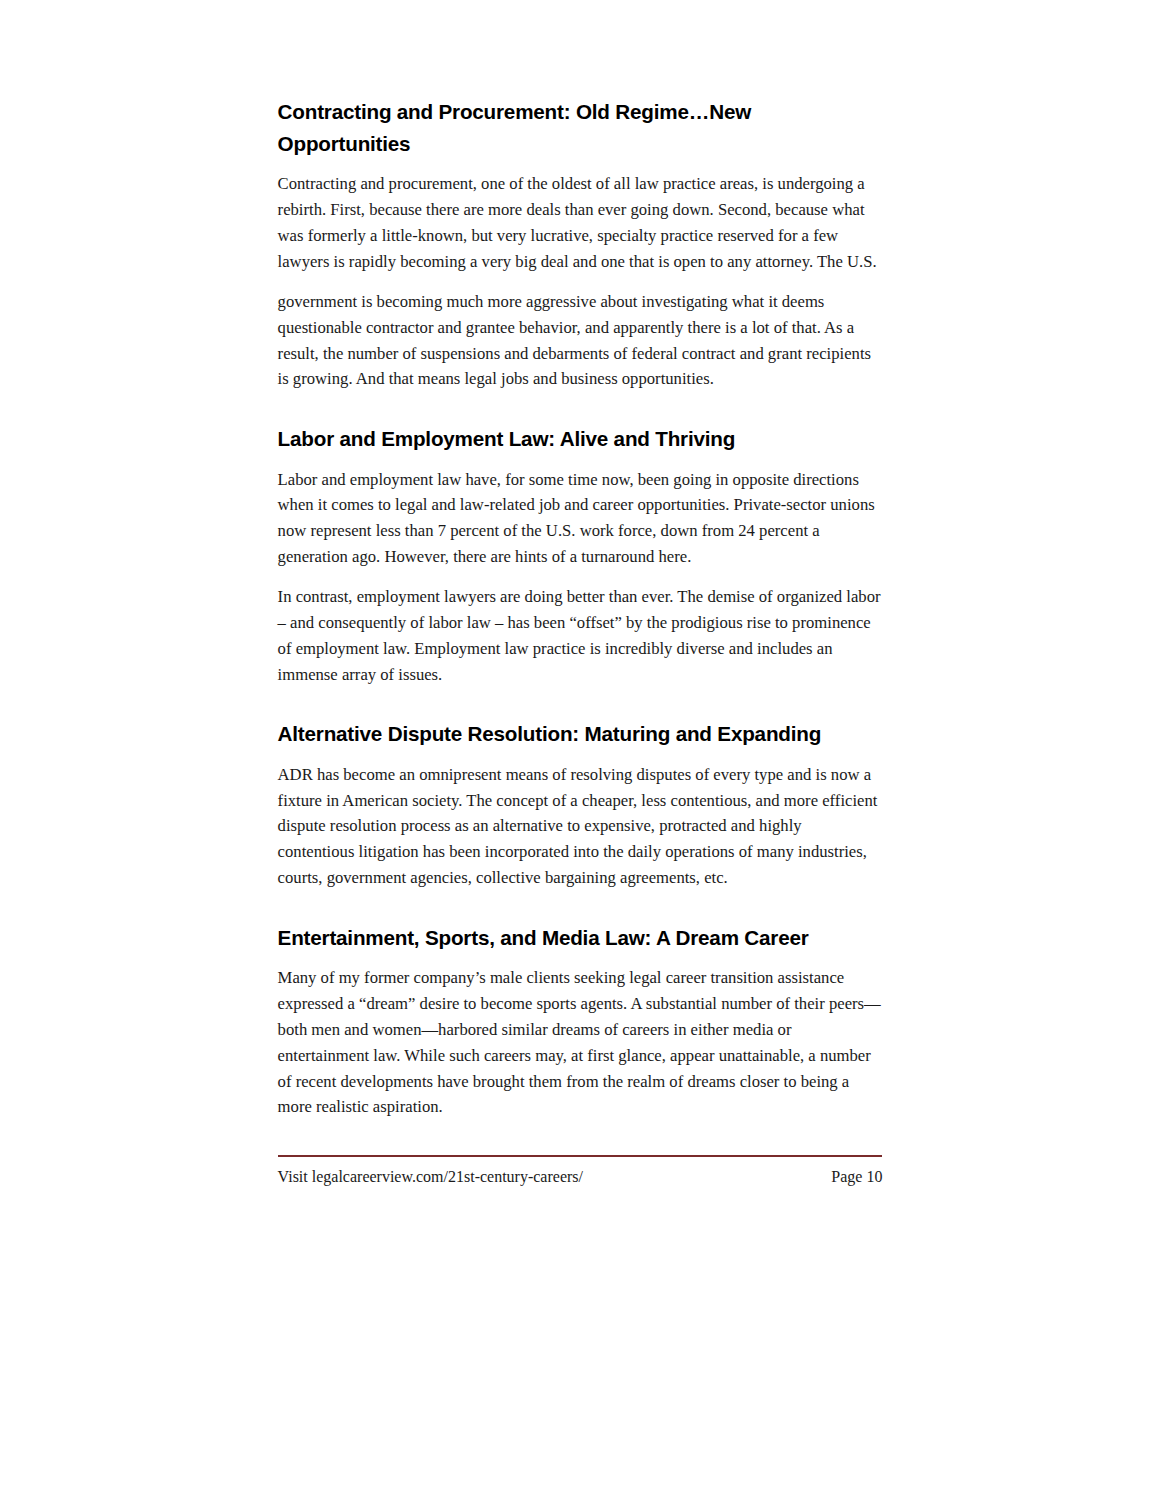Contracting and Procurement: Old Regime…New Opportunities
Contracting and procurement, one of the oldest of all law practice areas, is undergoing a rebirth. First, because there are more deals than ever going down. Second, because what was formerly a little-known, but very lucrative, specialty practice reserved for a few lawyers is rapidly becoming a very big deal and one that is open to any attorney. The U.S.
government is becoming much more aggressive about investigating what it deems questionable contractor and grantee behavior, and apparently there is a lot of that. As a result, the number of suspensions and debarments of federal contract and grant recipients is growing. And that means legal jobs and business opportunities.
Labor and Employment Law: Alive and Thriving
Labor and employment law have, for some time now, been going in opposite directions when it comes to legal and law-related job and career opportunities. Private-sector unions now represent less than 7 percent of the U.S. work force, down from 24 percent a generation ago. However, there are hints of a turnaround here.
In contrast, employment lawyers are doing better than ever. The demise of organized labor – and consequently of labor law – has been “offset” by the prodigious rise to prominence of employment law. Employment law practice is incredibly diverse and includes an immense array of issues.
Alternative Dispute Resolution: Maturing and Expanding
ADR has become an omnipresent means of resolving disputes of every type and is now a fixture in American society. The concept of a cheaper, less contentious, and more efficient dispute resolution process as an alternative to expensive, protracted and highly contentious litigation has been incorporated into the daily operations of many industries, courts, government agencies, collective bargaining agreements, etc.
Entertainment, Sports, and Media Law: A Dream Career
Many of my former company’s male clients seeking legal career transition assistance expressed a “dream” desire to become sports agents. A substantial number of their peers—both men and women—harbored similar dreams of careers in either media or entertainment law. While such careers may, at first glance, appear unattainable, a number of recent developments have brought them from the realm of dreams closer to being a more realistic aspiration.
Visit legalcareerview.com/21st-century-careers/ Page 10